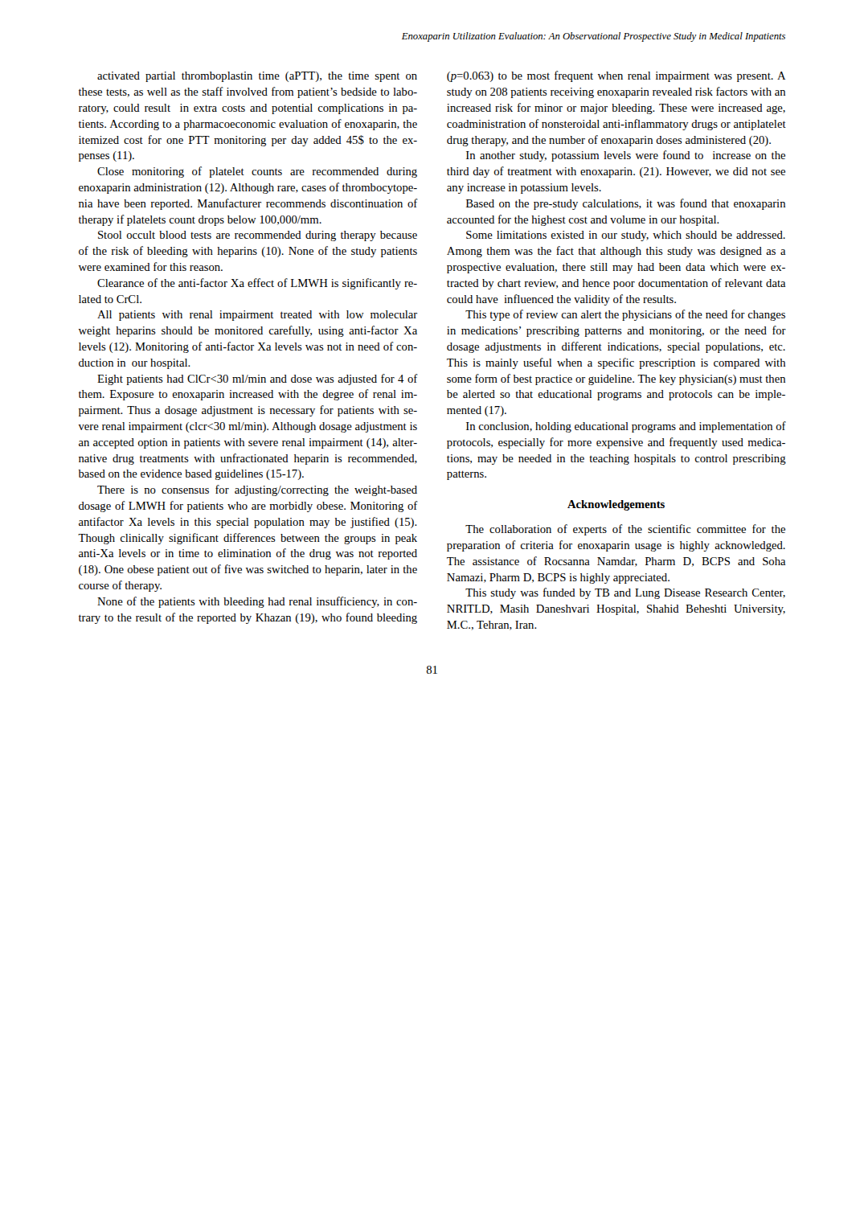Enoxaparin Utilization Evaluation: An Observational Prospective Study in Medical Inpatients
activated partial thromboplastin time (aPTT), the time spent on these tests, as well as the staff involved from patient’s bedside to laboratory, could result in extra costs and potential complications in patients. According to a pharmacoeconomic evaluation of enoxaparin, the itemized cost for one PTT monitoring per day added 45$ to the expenses (11).
Close monitoring of platelet counts are recommended during enoxaparin administration (12). Although rare, cases of thrombocytopenia have been reported. Manufacturer recommends discontinuation of therapy if platelets count drops below 100,000/mm.
Stool occult blood tests are recommended during therapy because of the risk of bleeding with heparins (10). None of the study patients were examined for this reason.
Clearance of the anti-factor Xa effect of LMWH is significantly related to CrCl.
All patients with renal impairment treated with low molecular weight heparins should be monitored carefully, using anti-factor Xa levels (12). Monitoring of anti-factor Xa levels was not in need of conduction in our hospital.
Eight patients had ClCr<30 ml/min and dose was adjusted for 4 of them. Exposure to enoxaparin increased with the degree of renal impairment. Thus a dosage adjustment is necessary for patients with severe renal impairment (clcr<30 ml/min). Although dosage adjustment is an accepted option in patients with severe renal impairment (14), alternative drug treatments with unfractionated heparin is recommended, based on the evidence based guidelines (15-17).
There is no consensus for adjusting/correcting the weight-based dosage of LMWH for patients who are morbidly obese. Monitoring of antifactor Xa levels in this special population may be justified (15). Though clinically significant differences between the groups in peak anti-Xa levels or in time to elimination of the drug was not reported (18). One obese patient out of five was switched to heparin, later in the course of therapy.
None of the patients with bleeding had renal insufficiency, in contrary to the result of the reported by Khazan (19), who found bleeding (p=0.063) to be most frequent when renal impairment was present. A study on 208 patients receiving enoxaparin revealed risk factors with an increased risk for minor or major bleeding. These were increased age, coadministration of nonsteroidal anti-inflammatory drugs or antiplatelet drug therapy, and the number of enoxaparin doses administered (20).
In another study, potassium levels were found to increase on the third day of treatment with enoxaparin. (21). However, we did not see any increase in potassium levels.
Based on the pre-study calculations, it was found that enoxaparin accounted for the highest cost and volume in our hospital.
Some limitations existed in our study, which should be addressed. Among them was the fact that although this study was designed as a prospective evaluation, there still may had been data which were extracted by chart review, and hence poor documentation of relevant data could have influenced the validity of the results.
This type of review can alert the physicians of the need for changes in medications’ prescribing patterns and monitoring, or the need for dosage adjustments in different indications, special populations, etc. This is mainly useful when a specific prescription is compared with some form of best practice or guideline. The key physician(s) must then be alerted so that educational programs and protocols can be implemented (17).
In conclusion, holding educational programs and implementation of protocols, especially for more expensive and frequently used medications, may be needed in the teaching hospitals to control prescribing patterns.
Acknowledgements
The collaboration of experts of the scientific committee for the preparation of criteria for enoxaparin usage is highly acknowledged. The assistance of Rocsanna Namdar, Pharm D, BCPS and Soha Namazi, Pharm D, BCPS is highly appreciated.
This study was funded by TB and Lung Disease Research Center, NRITLD, Masih Daneshvari Hospital, Shahid Beheshti University, M.C., Tehran, Iran.
81